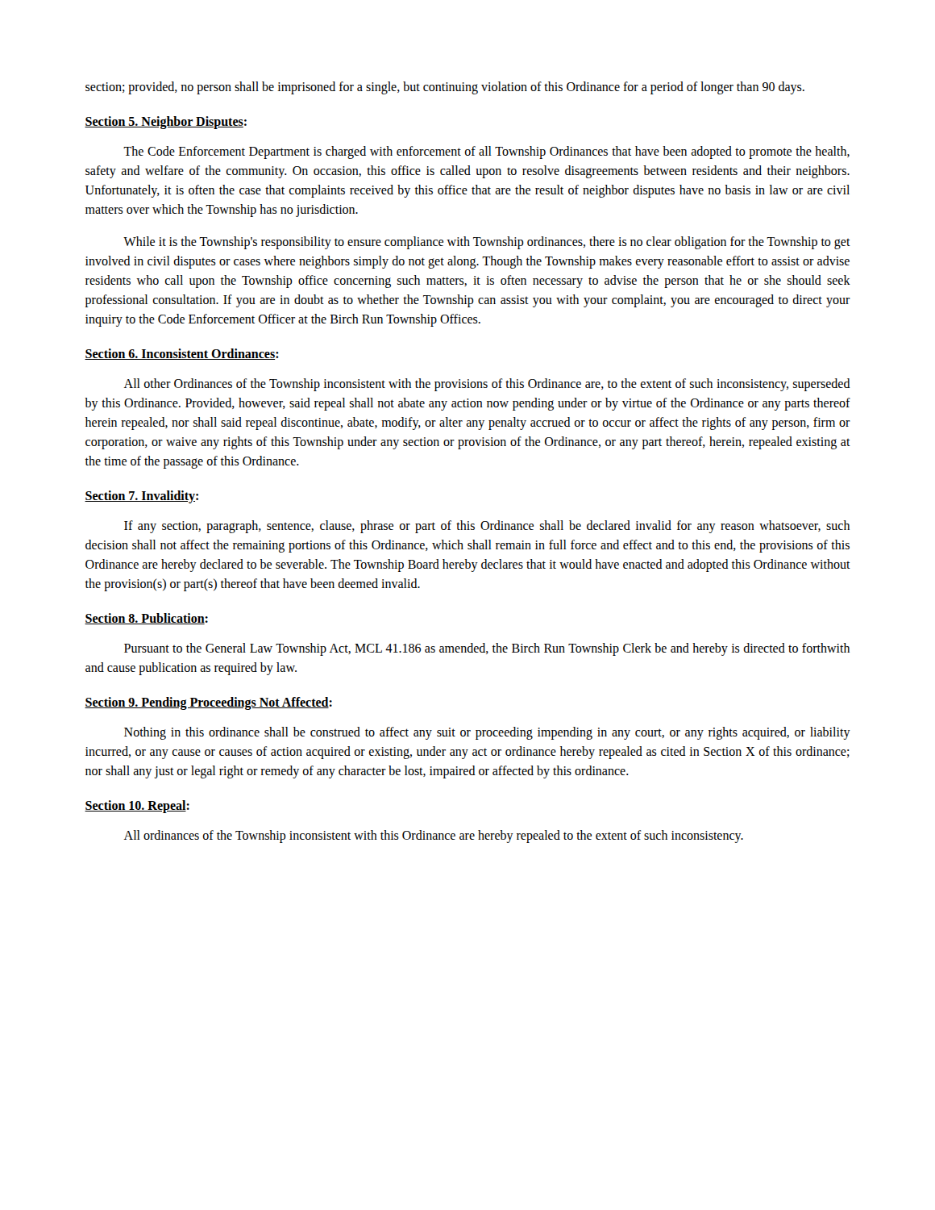section; provided, no person shall be imprisoned for a single, but continuing violation of this Ordinance for a period of longer than 90 days.
Section 5. Neighbor Disputes:
The Code Enforcement Department is charged with enforcement of all Township Ordinances that have been adopted to promote the health, safety and welfare of the community. On occasion, this office is called upon to resolve disagreements between residents and their neighbors. Unfortunately, it is often the case that complaints received by this office that are the result of neighbor disputes have no basis in law or are civil matters over which the Township has no jurisdiction.
While it is the Township's responsibility to ensure compliance with Township ordinances, there is no clear obligation for the Township to get involved in civil disputes or cases where neighbors simply do not get along. Though the Township makes every reasonable effort to assist or advise residents who call upon the Township office concerning such matters, it is often necessary to advise the person that he or she should seek professional consultation. If you are in doubt as to whether the Township can assist you with your complaint, you are encouraged to direct your inquiry to the Code Enforcement Officer at the Birch Run Township Offices.
Section 6. Inconsistent Ordinances:
All other Ordinances of the Township inconsistent with the provisions of this Ordinance are, to the extent of such inconsistency, superseded by this Ordinance. Provided, however, said repeal shall not abate any action now pending under or by virtue of the Ordinance or any parts thereof herein repealed, nor shall said repeal discontinue, abate, modify, or alter any penalty accrued or to occur or affect the rights of any person, firm or corporation, or waive any rights of this Township under any section or provision of the Ordinance, or any part thereof, herein, repealed existing at the time of the passage of this Ordinance.
Section 7. Invalidity:
If any section, paragraph, sentence, clause, phrase or part of this Ordinance shall be declared invalid for any reason whatsoever, such decision shall not affect the remaining portions of this Ordinance, which shall remain in full force and effect and to this end, the provisions of this Ordinance are hereby declared to be severable. The Township Board hereby declares that it would have enacted and adopted this Ordinance without the provision(s) or part(s) thereof that have been deemed invalid.
Section 8. Publication:
Pursuant to the General Law Township Act, MCL 41.186 as amended, the Birch Run Township Clerk be and hereby is directed to forthwith and cause publication as required by law.
Section 9. Pending Proceedings Not Affected:
Nothing in this ordinance shall be construed to affect any suit or proceeding impending in any court, or any rights acquired, or liability incurred, or any cause or causes of action acquired or existing, under any act or ordinance hereby repealed as cited in Section X of this ordinance; nor shall any just or legal right or remedy of any character be lost, impaired or affected by this ordinance.
Section 10. Repeal:
All ordinances of the Township inconsistent with this Ordinance are hereby repealed to the extent of such inconsistency.